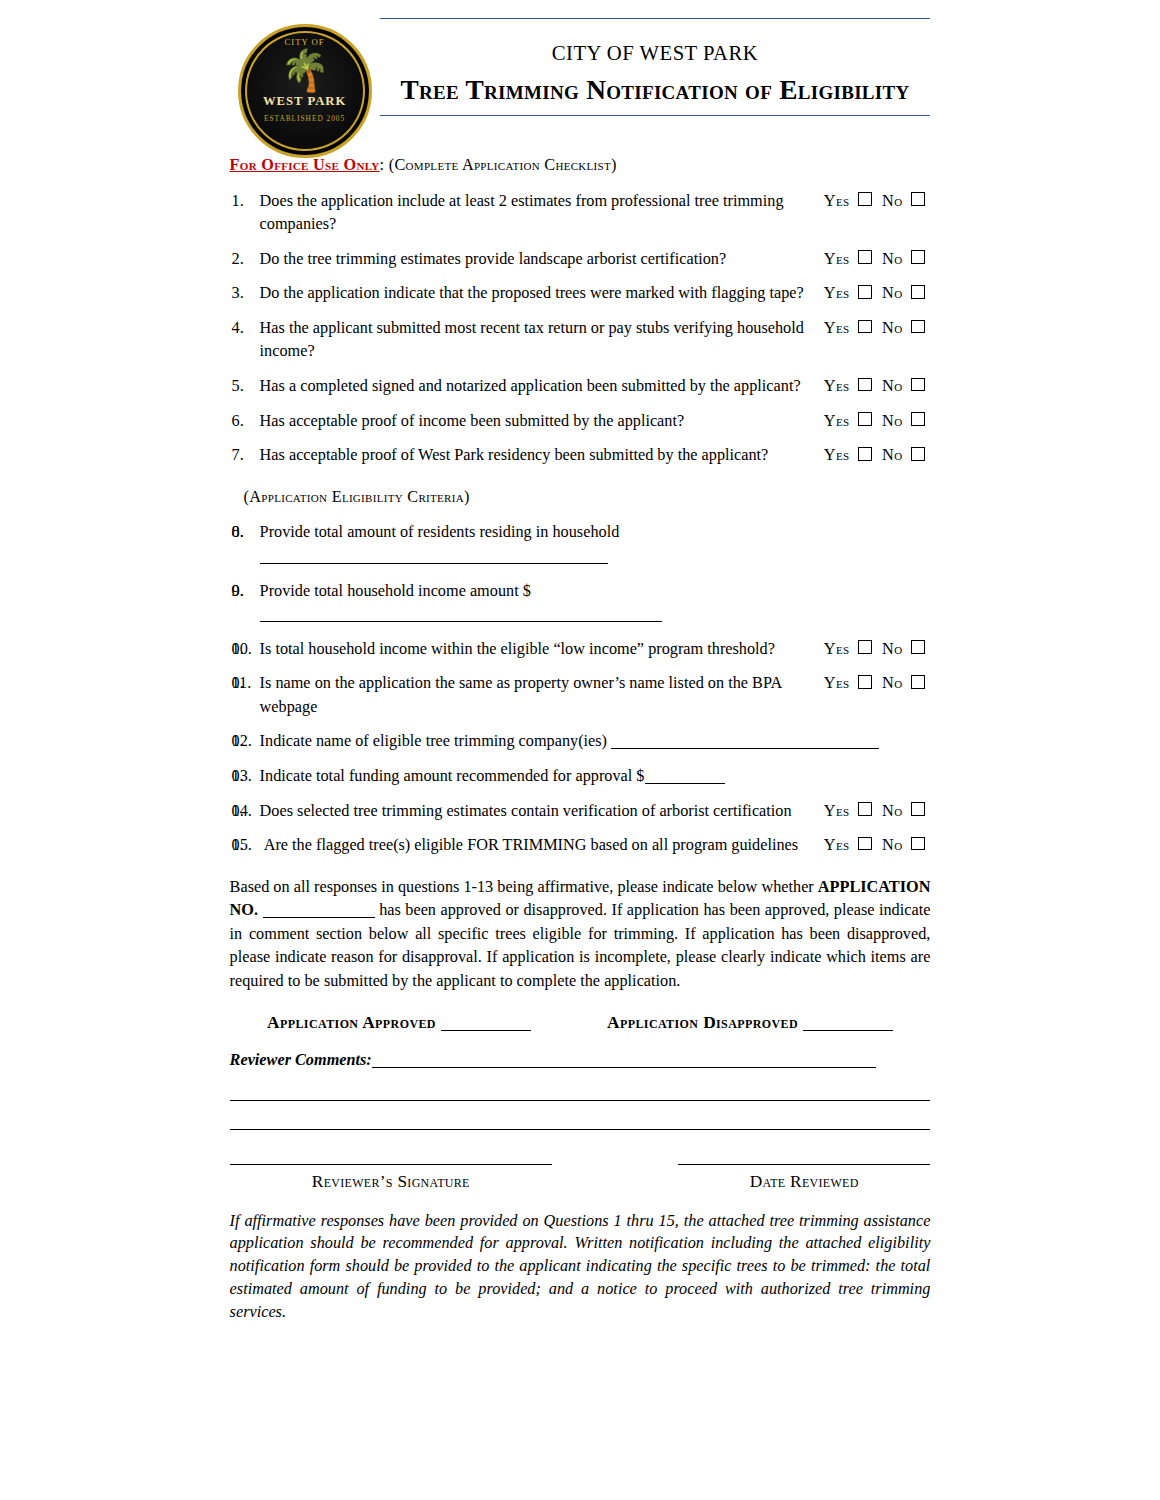City of
🌴
WEST PARK
ESTABLISHED 2005
City of West Park
Tree Trimming Notification of Eligibility
For Office Use Only: (Complete Application Checklist)
Does the application include at least 2 estimates from professional tree trimming companies? Yes No
Do the tree trimming estimates provide landscape arborist certification? Yes No
Do the application indicate that the proposed trees were marked with flagging tape? Yes No
Has the applicant submitted most recent tax return or pay stubs verifying household income? Yes No
Has a completed signed and notarized application been submitted by the applicant? Yes No
Has acceptable proof of income been submitted by the applicant? Yes No
Has acceptable proof of West Park residency been submitted by the applicant? Yes No
(Application Eligibility Criteria)
8.
Provide total amount of residents residing in household
9.
Provide total household income amount $
10.
Is total household income within the eligible “low income” program threshold? Yes No
11.
Is name on the application the same as property owner’s name listed on the BPA webpage Yes No
12.
Indicate name of eligible tree trimming company(ies)
13.
Indicate total funding amount recommended for approval $
14.
Does selected tree trimming estimates contain verification of arborist certification Yes No
15.
Are the flagged tree(s) eligible FOR TRIMMING based on all program guidelines Yes No
Based on all responses in questions 1-13 being affirmative, please indicate below whether APPLICATION NO. has been approved or disapproved. If application has been approved, please indicate in comment section below all specific trees eligible for trimming. If application has been disapproved, please indicate reason for disapproval. If application is incomplete, please clearly indicate which items are required to be submitted by the applicant to complete the application.
Application Approved Application Disapproved
Reviewer Comments:
Reviewer’s Signature
Date Reviewed
If affirmative responses have been provided on Questions 1 thru 15, the attached tree trimming assistance application should be recommended for approval. Written notification including the attached eligibility notification form should be provided to the applicant indicating the specific trees to be trimmed: the total estimated amount of funding to be provided; and a notice to proceed with authorized tree trimming services.